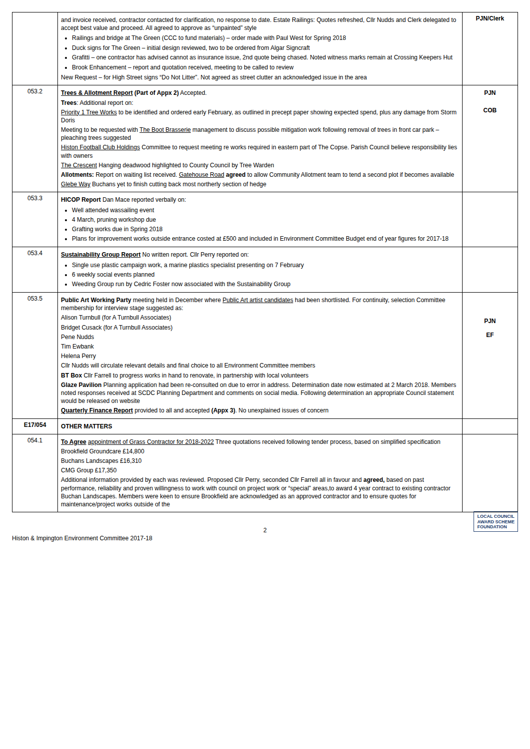| | and invoice received, contractor contacted for clarification, no response to date. Estate Railings: Quotes refreshed, Cllr Nudds and Clerk delegated to accept best value and proceed. All agreed to approve as “unpainted” style Railings and bridge at The Green (CCC to fund materials) – order made with Paul West for Spring 2018 Duck signs for The Green – initial design reviewed, two to be ordered from Algar Signcraft Grafitti – one contractor has advised cannot as insurance issue, 2nd quote being chased. Noted witness marks remain at Crossing Keepers Hut Brook Enhancement – report and quotation received, meeting to be called to review New Request – for High Street signs “Do Not Litter”. Not agreed as street clutter an acknowledged issue in the area | PJN/Clerk |
| 053.2 | Trees & Allotment Report (Part of Appx 2) Accepted. Trees : Additional report on: Priority 1 Tree Works to be identified and ordered early February, as outlined in precept paper showing expected spend, plus any damage from Storm Doris Meeting to be requested with The Boot Brasserie management to discuss possible mitigation work following removal of trees in front car park – pleaching trees suggested Histon Football Club Holdings Committee to request meeting re works required in eastern part of The Copse. Parish Council believe responsibility lies with owners The Crescent Hanging deadwood highlighted to County Council by Tree Warden Allotments: Report on waiting list received. Gatehouse Road agreed to allow Community Allotment team to tend a second plot if becomes available Glebe Way Buchans yet to finish cutting back most northerly section of hedge | PJN COB |
| 053.3 | HICOP Report Dan Mace reported verbally on: Well attended wassailing event 4 March, pruning workshop due Grafting works due in Spring 2018 Plans for improvement works outside entrance costed at £500 and included in Environment Committee Budget end of year figures for 2017-18 | |
| 053.4 | Sustainability Group Report No written report. Cllr Perry reported on: Single use plastic campaign work, a marine plastics specialist presenting on 7 February 6 weekly social events planned Weeding Group run by Cedric Foster now associated with the Sustainability Group | |
| 053.5 | Public Art Working Party meeting held in December where Public Art artist candidates had been shortlisted. For continuity, selection Committee membership for interview stage suggested as: Alison Turnbull (for A Turnbull Associates) Bridget Cusack (for A Turnbull Associates) Pene Nudds Tim Ewbank Helena Perry Cllr Nudds will circulate relevant details and final choice to all Environment Committee members BT Box Cllr Farrell to progress works in hand to renovate, in partnership with local volunteers Glaze Pavilion Planning application had been re-consulted on due to error in address. Determination date now estimated at 2 March 2018. Members noted responses received at SCDC Planning Department and comments on social media. Following determination an appropriate Council statement would be released on website Quarterly Finance Report provided to all and accepted (Appx 3) . No unexplained issues of concern | PJN EF |
| E17/054 | OTHER MATTERS | |
| 054.1 | To Agree appointment of Grass Contractor for 2018-2022 Three quotations received following tender process, based on simplified specification Brookfield Groundcare £14,800 Buchans Landscapes £16,310 CMG Group £17,350 Additional information provided by each was reviewed. Proposed Cllr Perry, seconded Cllr Farrell all in favour and agreed, based on past performance, reliability and proven willingness to work with council on project work or “special” areas,to award 4 year contract to existing contractor Buchan Landscapes. Members were keen to ensure Brookfield are acknowledged as an approved contractor and to ensure quotes for maintenance/project works outside of the | |
LOCAL COUNCIL
AWARD SCHEME
FOUNDATION
2
Histon & Impington Environment Committee 2017-18